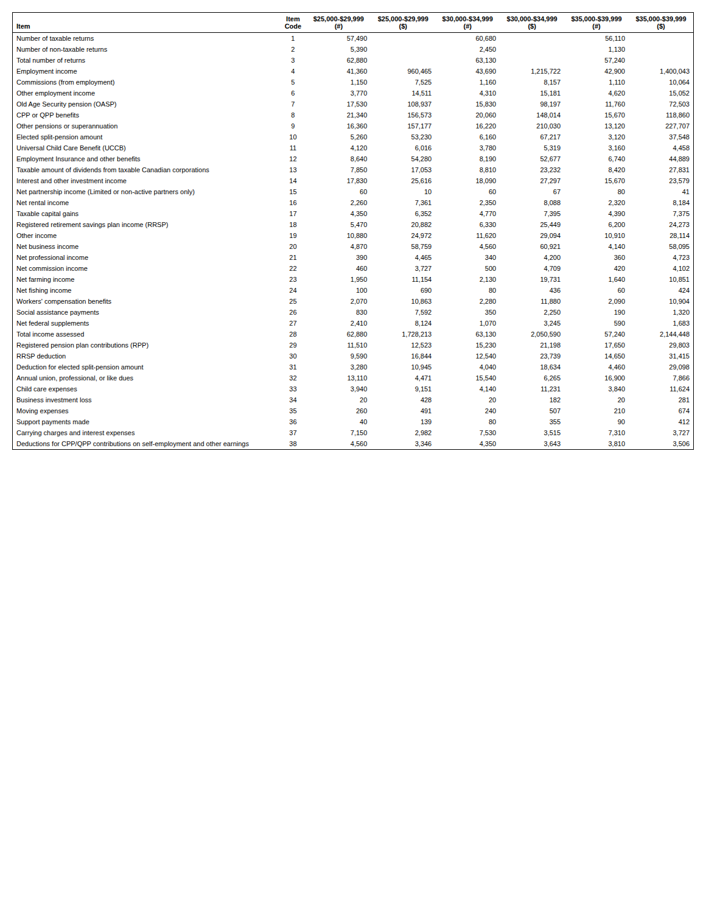| Item | Item Code | $25,000-$29,999 (#) | $25,000-$29,999 ($) | $30,000-$34,999 (#) | $30,000-$34,999 ($) | $35,000-$39,999 (#) | $35,000-$39,999 ($) |
| --- | --- | --- | --- | --- | --- | --- | --- |
| Number of taxable returns | 1 | 57,490 | | 60,680 | | 56,110 | |
| Number of non-taxable returns | 2 | 5,390 | | 2,450 | | 1,130 | |
| Total number of returns | 3 | 62,880 | | 63,130 | | 57,240 | |
| Employment income | 4 | 41,360 | 960,465 | 43,690 | 1,215,722 | 42,900 | 1,400,043 |
| Commissions (from employment) | 5 | 1,150 | 7,525 | 1,160 | 8,157 | 1,110 | 10,064 |
| Other employment income | 6 | 3,770 | 14,511 | 4,310 | 15,181 | 4,620 | 15,052 |
| Old Age Security pension (OASP) | 7 | 17,530 | 108,937 | 15,830 | 98,197 | 11,760 | 72,503 |
| CPP or QPP benefits | 8 | 21,340 | 156,573 | 20,060 | 148,014 | 15,670 | 118,860 |
| Other pensions or superannuation | 9 | 16,360 | 157,177 | 16,220 | 210,030 | 13,120 | 227,707 |
| Elected split-pension amount | 10 | 5,260 | 53,230 | 6,160 | 67,217 | 3,120 | 37,548 |
| Universal Child Care Benefit (UCCB) | 11 | 4,120 | 6,016 | 3,780 | 5,319 | 3,160 | 4,458 |
| Employment Insurance and other benefits | 12 | 8,640 | 54,280 | 8,190 | 52,677 | 6,740 | 44,889 |
| Taxable amount of dividends from taxable Canadian corporations | 13 | 7,850 | 17,053 | 8,810 | 23,232 | 8,420 | 27,831 |
| Interest and other investment income | 14 | 17,830 | 25,616 | 18,090 | 27,297 | 15,670 | 23,579 |
| Net partnership income (Limited or non-active partners only) | 15 | 60 | 10 | 60 | 67 | 80 | 41 |
| Net rental income | 16 | 2,260 | 7,361 | 2,350 | 8,088 | 2,320 | 8,184 |
| Taxable capital gains | 17 | 4,350 | 6,352 | 4,770 | 7,395 | 4,390 | 7,375 |
| Registered retirement savings plan income (RRSP) | 18 | 5,470 | 20,882 | 6,330 | 25,449 | 6,200 | 24,273 |
| Other income | 19 | 10,880 | 24,972 | 11,620 | 29,094 | 10,910 | 28,114 |
| Net business income | 20 | 4,870 | 58,759 | 4,560 | 60,921 | 4,140 | 58,095 |
| Net professional income | 21 | 390 | 4,465 | 340 | 4,200 | 360 | 4,723 |
| Net commission income | 22 | 460 | 3,727 | 500 | 4,709 | 420 | 4,102 |
| Net farming income | 23 | 1,950 | 11,154 | 2,130 | 19,731 | 1,640 | 10,851 |
| Net fishing income | 24 | 100 | 690 | 80 | 436 | 60 | 424 |
| Workers' compensation benefits | 25 | 2,070 | 10,863 | 2,280 | 11,880 | 2,090 | 10,904 |
| Social assistance payments | 26 | 830 | 7,592 | 350 | 2,250 | 190 | 1,320 |
| Net federal supplements | 27 | 2,410 | 8,124 | 1,070 | 3,245 | 590 | 1,683 |
| Total income assessed | 28 | 62,880 | 1,728,213 | 63,130 | 2,050,590 | 57,240 | 2,144,448 |
| Registered pension plan contributions (RPP) | 29 | 11,510 | 12,523 | 15,230 | 21,198 | 17,650 | 29,803 |
| RRSP deduction | 30 | 9,590 | 16,844 | 12,540 | 23,739 | 14,650 | 31,415 |
| Deduction for elected split-pension amount | 31 | 3,280 | 10,945 | 4,040 | 18,634 | 4,460 | 29,098 |
| Annual union, professional, or like dues | 32 | 13,110 | 4,471 | 15,540 | 6,265 | 16,900 | 7,866 |
| Child care expenses | 33 | 3,940 | 9,151 | 4,140 | 11,231 | 3,840 | 11,624 |
| Business investment loss | 34 | 20 | 428 | 20 | 182 | 20 | 281 |
| Moving expenses | 35 | 260 | 491 | 240 | 507 | 210 | 674 |
| Support payments made | 36 | 40 | 139 | 80 | 355 | 90 | 412 |
| Carrying charges and interest expenses | 37 | 7,150 | 2,982 | 7,530 | 3,515 | 7,310 | 3,727 |
| Deductions for CPP/QPP contributions on self-employment and other earnings | 38 | 4,560 | 3,346 | 4,350 | 3,643 | 3,810 | 3,506 |